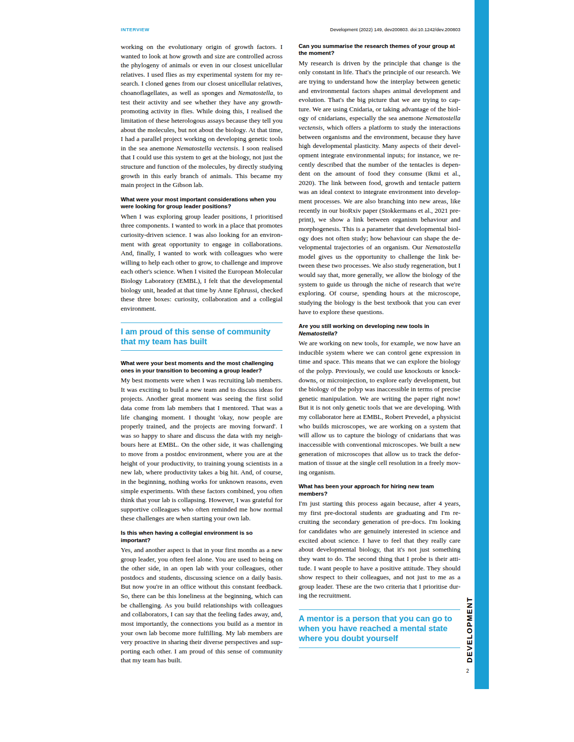DEVELOPMENT
INTERVIEW
Development (2022) 149, dev200803. doi:10.1242/dev.200803
working on the evolutionary origin of growth factors. I wanted to look at how growth and size are controlled across the phylogeny of animals or even in our closest unicellular relatives. I used flies as my experimental system for my research. I cloned genes from our closest unicellular relatives, choanoflagellates, as well as sponges and Nematostella, to test their activity and see whether they have any growth-promoting activity in flies. While doing this, I realised the limitation of these heterologous assays because they tell you about the molecules, but not about the biology. At that time, I had a parallel project working on developing genetic tools in the sea anemone Nematostella vectensis. I soon realised that I could use this system to get at the biology, not just the structure and function of the molecules, by directly studying growth in this early branch of animals. This became my main project in the Gibson lab.
What were your most important considerations when you were looking for group leader positions?
When I was exploring group leader positions, I prioritised three components. I wanted to work in a place that promotes curiosity-driven science. I was also looking for an environment with great opportunity to engage in collaborations. And, finally, I wanted to work with colleagues who were willing to help each other to grow, to challenge and improve each other's science. When I visited the European Molecular Biology Laboratory (EMBL), I felt that the developmental biology unit, headed at that time by Anne Ephrussi, checked these three boxes: curiosity, collaboration and a collegial environment.
I am proud of this sense of community that my team has built
What were your best moments and the most challenging ones in your transition to becoming a group leader?
My best moments were when I was recruiting lab members. It was exciting to build a new team and to discuss ideas for projects. Another great moment was seeing the first solid data come from lab members that I mentored. That was a life changing moment. I thought 'okay, now people are properly trained, and the projects are moving forward'. I was so happy to share and discuss the data with my neighbours here at EMBL. On the other side, it was challenging to move from a postdoc environment, where you are at the height of your productivity, to training young scientists in a new lab, where productivity takes a big hit. And, of course, in the beginning, nothing works for unknown reasons, even simple experiments. With these factors combined, you often think that your lab is collapsing. However, I was grateful for supportive colleagues who often reminded me how normal these challenges are when starting your own lab.
Is this when having a collegial environment is so important?
Yes, and another aspect is that in your first months as a new group leader, you often feel alone. You are used to being on the other side, in an open lab with your colleagues, other postdocs and students, discussing science on a daily basis. But now you're in an office without this constant feedback. So, there can be this loneliness at the beginning, which can be challenging. As you build relationships with colleagues and collaborators, I can say that the feeling fades away, and, most importantly, the connections you build as a mentor in your own lab become more fulfilling. My lab members are very proactive in sharing their diverse perspectives and supporting each other. I am proud of this sense of community that my team has built.
Can you summarise the research themes of your group at the moment?
My research is driven by the principle that change is the only constant in life. That's the principle of our research. We are trying to understand how the interplay between genetic and environmental factors shapes animal development and evolution. That's the big picture that we are trying to capture. We are using Cnidaria, or taking advantage of the biology of cnidarians, especially the sea anemone Nematostella vectensis, which offers a platform to study the interactions between organisms and the environment, because they have high developmental plasticity. Many aspects of their development integrate environmental inputs; for instance, we recently described that the number of the tentacles is dependent on the amount of food they consume (Ikmi et al., 2020). The link between food, growth and tentacle pattern was an ideal context to integrate environment into development processes. We are also branching into new areas, like recently in our bioRxiv paper (Stokkermans et al., 2021 preprint), we show a link between organism behaviour and morphogenesis. This is a parameter that developmental biology does not often study; how behaviour can shape the developmental trajectories of an organism. Our Nematostella model gives us the opportunity to challenge the link between these two processes. We also study regeneration, but I would say that, more generally, we allow the biology of the system to guide us through the niche of research that we're exploring. Of course, spending hours at the microscope, studying the biology is the best textbook that you can ever have to explore these questions.
Are you still working on developing new tools in Nematostella?
We are working on new tools, for example, we now have an inducible system where we can control gene expression in time and space. This means that we can explore the biology of the polyp. Previously, we could use knockouts or knockdowns, or microinjection, to explore early development, but the biology of the polyp was inaccessible in terms of precise genetic manipulation. We are writing the paper right now! But it is not only genetic tools that we are developing. With my collaborator here at EMBL, Robert Prevedel, a physicist who builds microscopes, we are working on a system that will allow us to capture the biology of cnidarians that was inaccessible with conventional microscopes. We built a new generation of microscopes that allow us to track the deformation of tissue at the single cell resolution in a freely moving organism.
What has been your approach for hiring new team members?
I'm just starting this process again because, after 4 years, my first pre-doctoral students are graduating and I'm recruiting the secondary generation of pre-docs. I'm looking for candidates who are genuinely interested in science and excited about science. I have to feel that they really care about developmental biology, that it's not just something they want to do. The second thing that I probe is their attitude. I want people to have a positive attitude. They should show respect to their colleagues, and not just to me as a group leader. These are the two criteria that I prioritise during the recruitment.
A mentor is a person that you can go to when you have reached a mental state where you doubt yourself
2